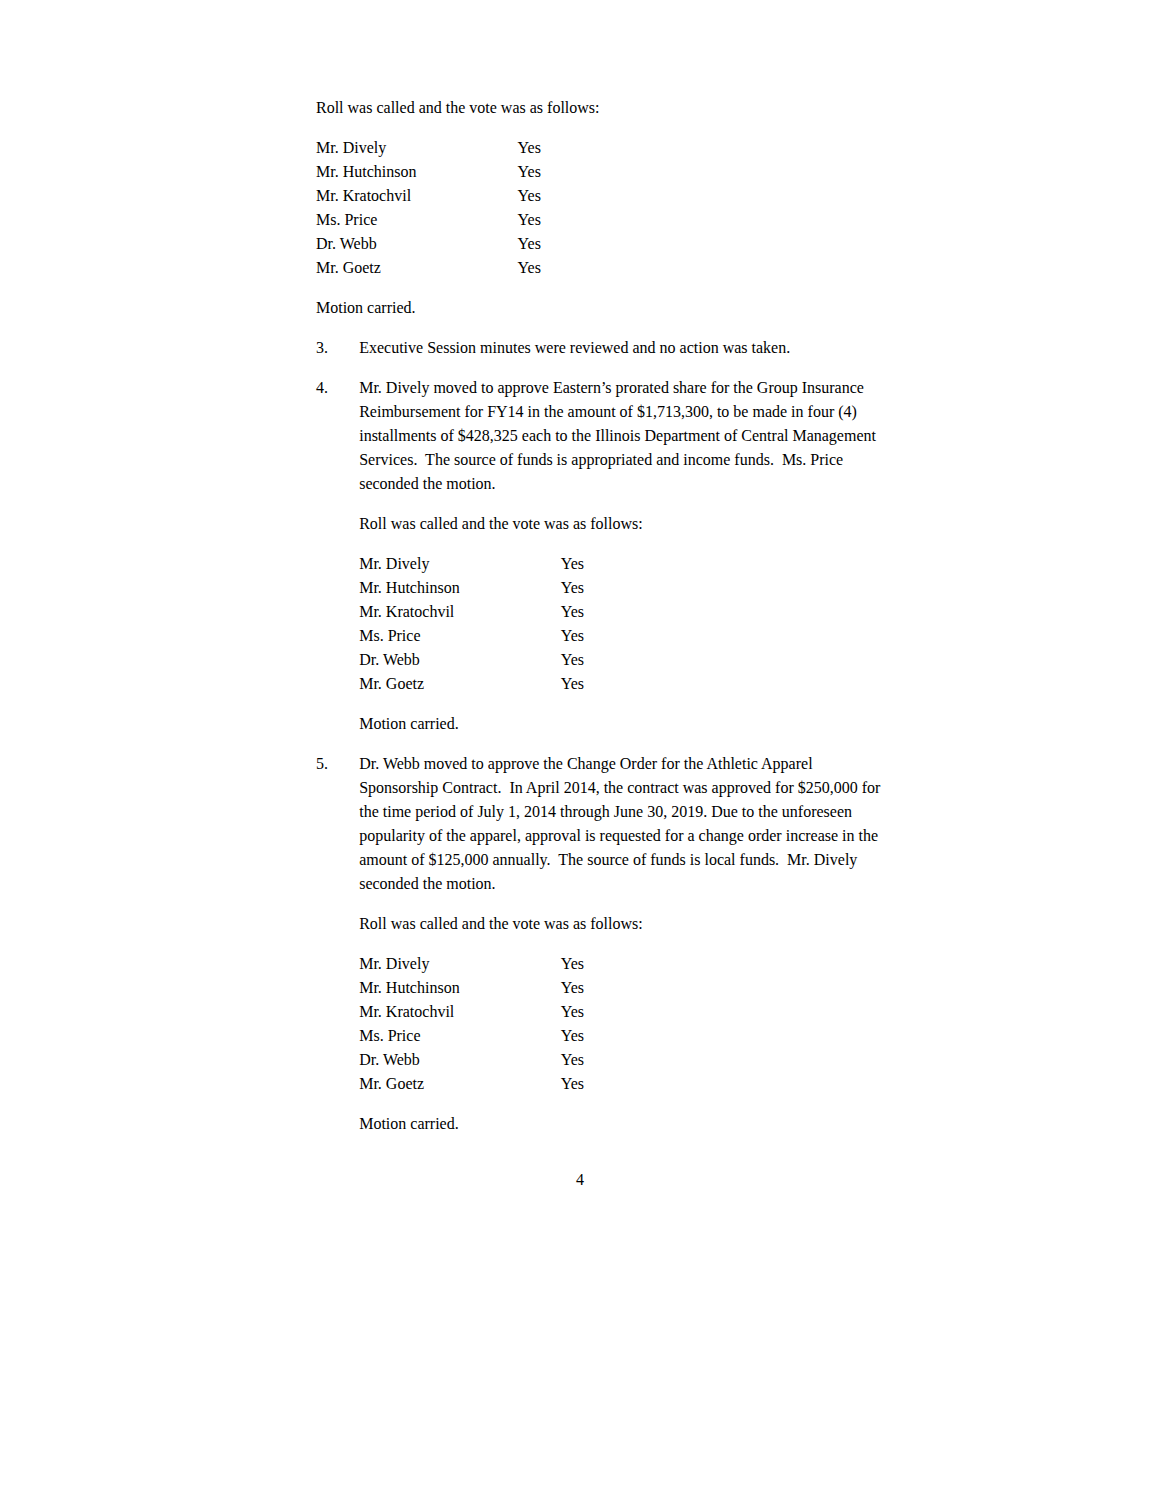Roll was called and the vote was as follows:
| Mr. Dively | Yes |
| Mr. Hutchinson | Yes |
| Mr. Kratochvil | Yes |
| Ms. Price | Yes |
| Dr. Webb | Yes |
| Mr. Goetz | Yes |
Motion carried.
3.
Executive Session minutes were reviewed and no action was taken.
4.
Mr. Dively moved to approve Eastern’s prorated share for the Group Insurance Reimbursement for FY14 in the amount of $1,713,300, to be made in four (4) installments of $428,325 each to the Illinois Department of Central Management Services. The source of funds is appropriated and income funds. Ms. Price seconded the motion.
Roll was called and the vote was as follows:
| Mr. Dively | Yes |
| Mr. Hutchinson | Yes |
| Mr. Kratochvil | Yes |
| Ms. Price | Yes |
| Dr. Webb | Yes |
| Mr. Goetz | Yes |
Motion carried.
5.
Dr. Webb moved to approve the Change Order for the Athletic Apparel Sponsorship Contract. In April 2014, the contract was approved for $250,000 for the time period of July 1, 2014 through June 30, 2019. Due to the unforeseen popularity of the apparel, approval is requested for a change order increase in the amount of $125,000 annually. The source of funds is local funds. Mr. Dively seconded the motion.
Roll was called and the vote was as follows:
| Mr. Dively | Yes |
| Mr. Hutchinson | Yes |
| Mr. Kratochvil | Yes |
| Ms. Price | Yes |
| Dr. Webb | Yes |
| Mr. Goetz | Yes |
Motion carried.
4